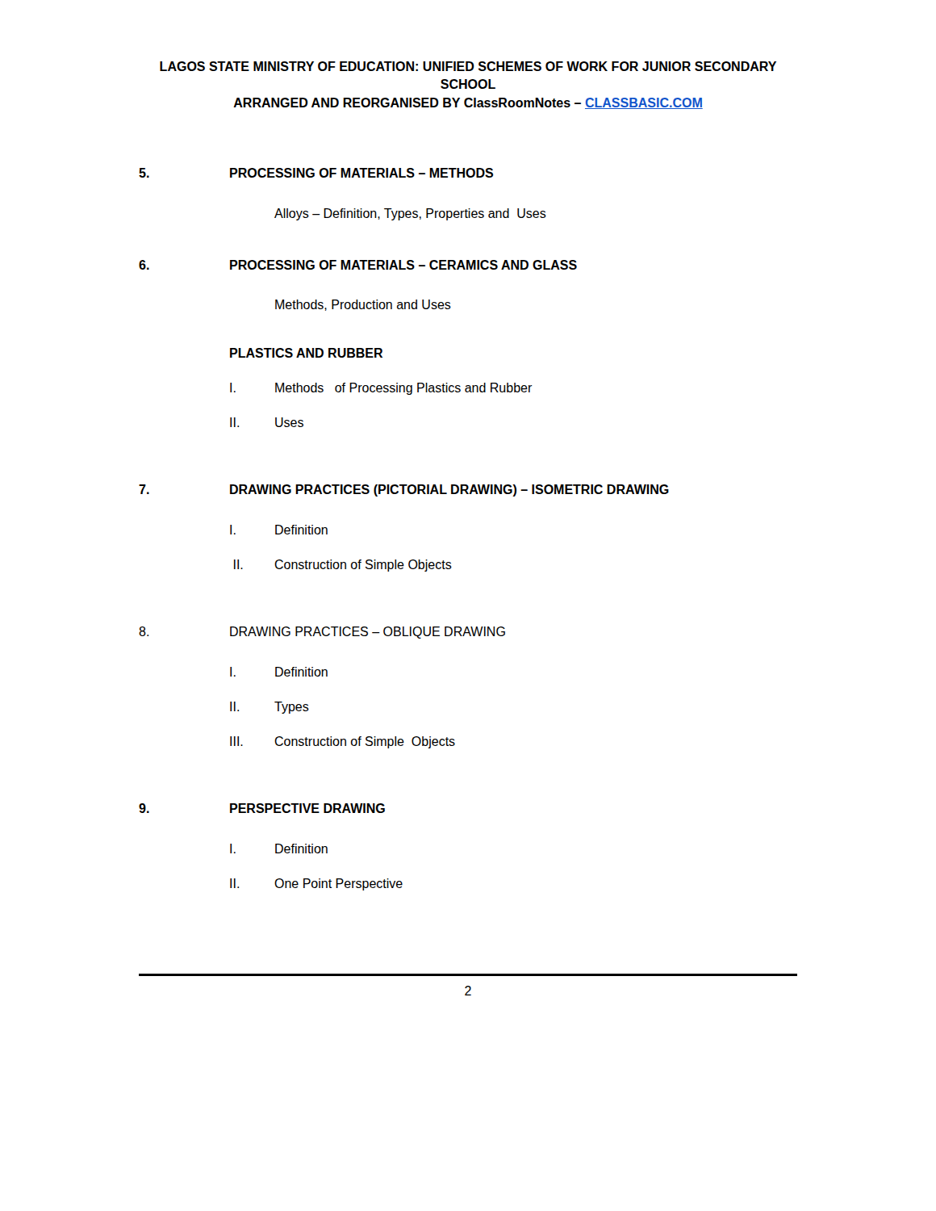LAGOS STATE MINISTRY OF EDUCATION: UNIFIED SCHEMES OF WORK FOR JUNIOR SECONDARY SCHOOL
ARRANGED AND REORGANISED BY ClassRoomNotes – CLASSBASIC.COM
5.
Processing of Materials – Methods
Alloys – Definition, Types, Properties and Uses
6.
Processing of Materials – Ceramics and Glass
Methods, Production and Uses
PLASTICS AND RUBBER
I. Methods of Processing Plastics and Rubber
II. Uses
7.
Drawing Practices (Pictorial Drawing) – Isometric Drawing
I. Definition
II. Construction of Simple Objects
8.
Drawing Practices – Oblique Drawing
I. Definition
II. Types
III. Construction of Simple Objects
9.
Perspective Drawing
I. Definition
II. One Point Perspective
2